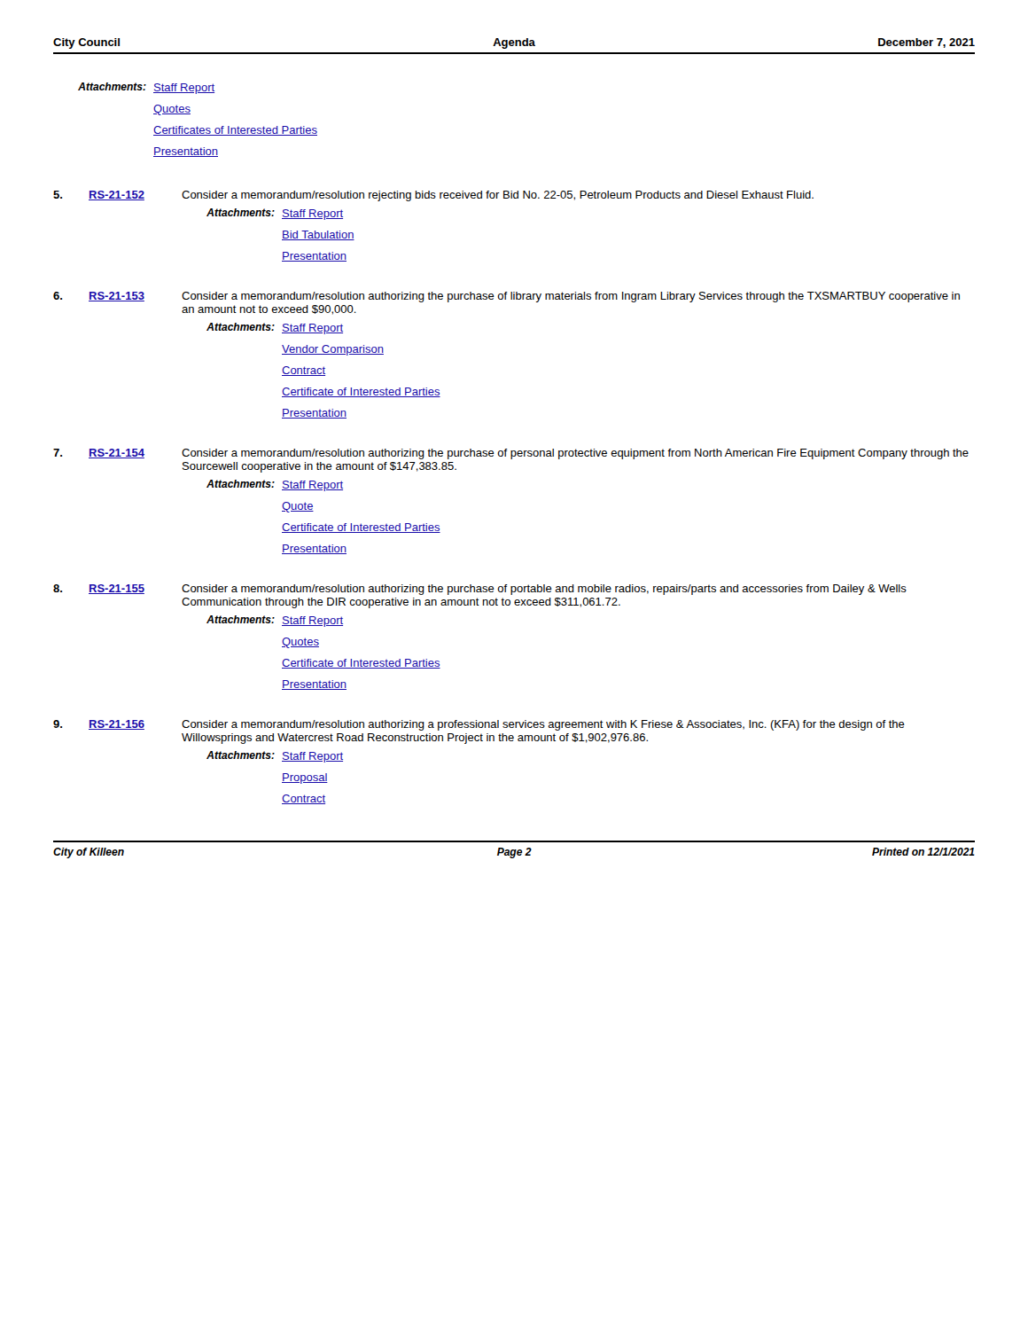City Council
Agenda
December 7, 2021
Attachments:
Staff Report Quotes Certificates of Interested Parties Presentation
5.
RS-21-152
Consider a memorandum/resolution rejecting bids received for Bid No. 22-05, Petroleum Products and Diesel Exhaust Fluid.
Attachments:
Staff Report Bid Tabulation Presentation
6.
RS-21-153
Consider a memorandum/resolution authorizing the purchase of library materials from Ingram Library Services through the TXSMARTBUY cooperative in an amount not to exceed $90,000.
Attachments:
Staff Report Vendor Comparison Contract Certificate of Interested Parties Presentation
7.
RS-21-154
Consider a memorandum/resolution authorizing the purchase of personal protective equipment from North American Fire Equipment Company through the Sourcewell cooperative in the amount of $147,383.85.
Attachments:
Staff Report Quote Certificate of Interested Parties Presentation
8.
RS-21-155
Consider a memorandum/resolution authorizing the purchase of portable and mobile radios, repairs/parts and accessories from Dailey & Wells Communication through the DIR cooperative in an amount not to exceed $311,061.72.
Attachments:
Staff Report Quotes Certificate of Interested Parties Presentation
9.
RS-21-156
Consider a memorandum/resolution authorizing a professional services agreement with K Friese & Associates, Inc. (KFA) for the design of the Willowsprings and Watercrest Road Reconstruction Project in the amount of $1,902,976.86.
Attachments:
Staff Report Proposal Contract
City of Killeen
Page 2
Printed on 12/1/2021